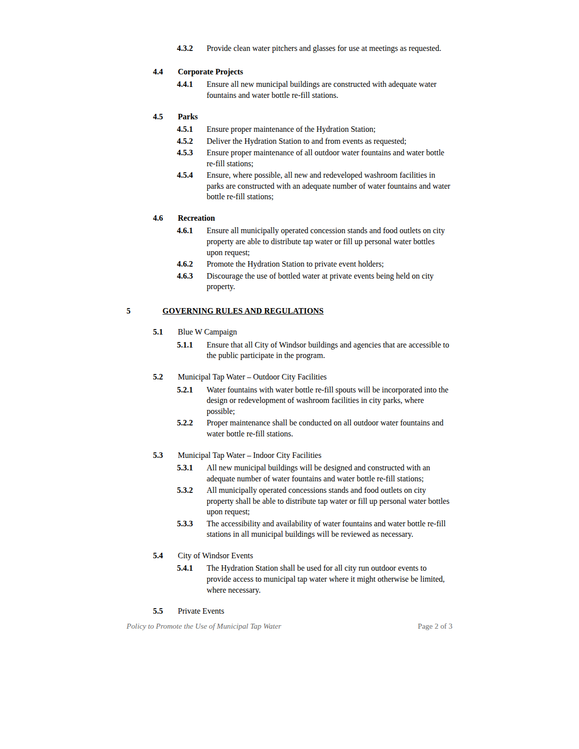4.3.2
Provide clean water pitchers and glasses for use at meetings as requested.
4.4
Corporate Projects
4.4.1
Ensure all new municipal buildings are constructed with adequate water fountains and water bottle re-fill stations.
4.5
Parks
4.5.1
Ensure proper maintenance of the Hydration Station;
4.5.2
Deliver the Hydration Station to and from events as requested;
4.5.3
Ensure proper maintenance of all outdoor water fountains and water bottle re-fill stations;
4.5.4
Ensure, where possible, all new and redeveloped washroom facilities in parks are constructed with an adequate number of water fountains and water bottle re-fill stations;
4.6
Recreation
4.6.1
Ensure all municipally operated concession stands and food outlets on city property are able to distribute tap water or fill up personal water bottles upon request;
4.6.2
Promote the Hydration Station to private event holders;
4.6.3
Discourage the use of bottled water at private events being held on city property.
5
GOVERNING RULES AND REGULATIONS
5.1
Blue W Campaign
5.1.1
Ensure that all City of Windsor buildings and agencies that are accessible to the public participate in the program.
5.2
Municipal Tap Water – Outdoor City Facilities
5.2.1
Water fountains with water bottle re-fill spouts will be incorporated into the design or redevelopment of washroom facilities in city parks, where possible;
5.2.2
Proper maintenance shall be conducted on all outdoor water fountains and water bottle re-fill stations.
5.3
Municipal Tap Water – Indoor City Facilities
5.3.1
All new municipal buildings will be designed and constructed with an adequate number of water fountains and water bottle re-fill stations;
5.3.2
All municipally operated concessions stands and food outlets on city property shall be able to distribute tap water or fill up personal water bottles upon request;
5.3.3
The accessibility and availability of water fountains and water bottle re-fill stations in all municipal buildings will be reviewed as necessary.
5.4
City of Windsor Events
5.4.1
The Hydration Station shall be used for all city run outdoor events to provide access to municipal tap water where it might otherwise be limited, where necessary.
5.5
Private Events
Policy to Promote the Use of Municipal Tap Water
Page 2 of 3